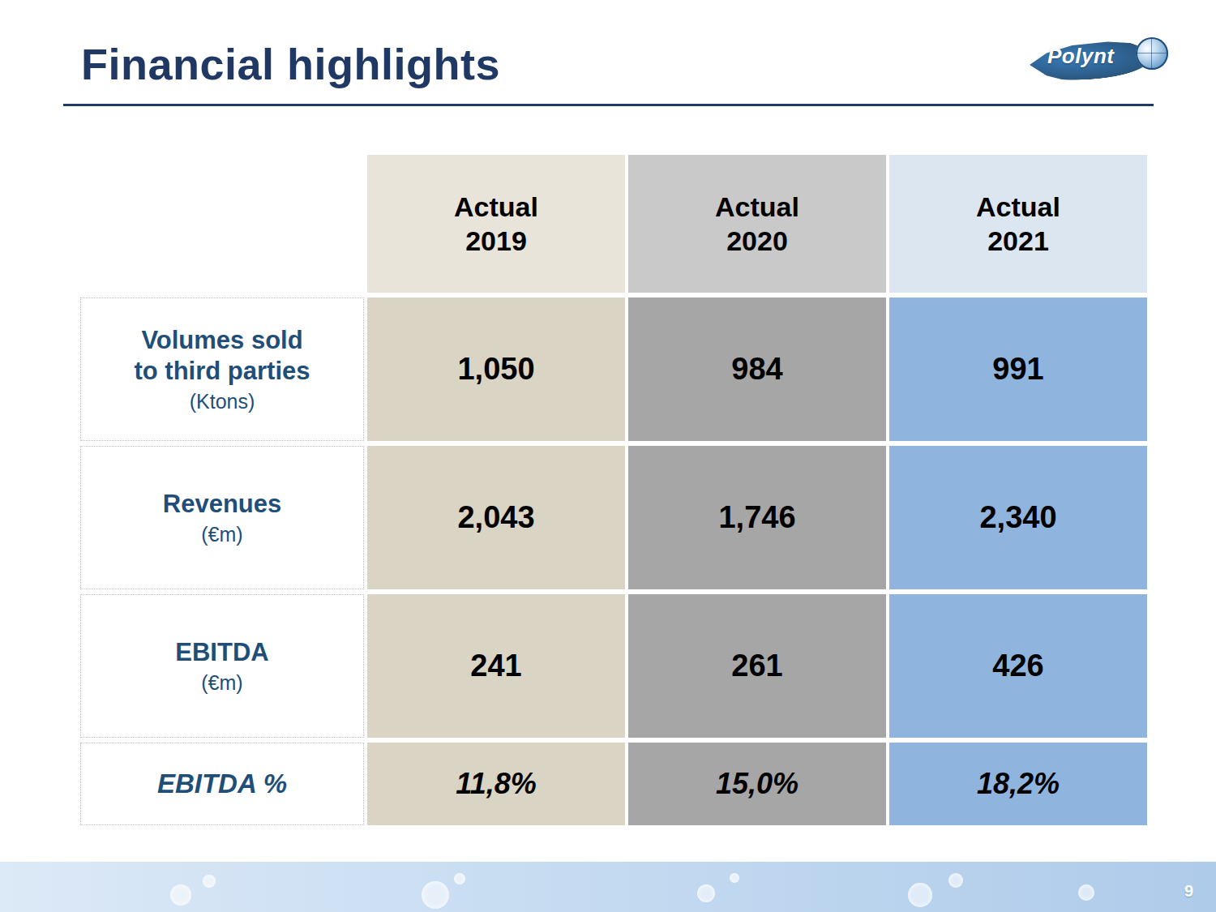Financial highlights
Polynt
| | Actual 2019 | Actual 2020 | Actual 2021 |
| --- | --- | --- | --- |
| Volumes sold to third parties (Ktons) | 1,050 | 984 | 991 |
| Revenues (€m) | 2,043 | 1,746 | 2,340 |
| EBITDA (€m) | 241 | 261 | 426 |
| EBITDA % | 11,8% | 15,0% | 18,2% |
9